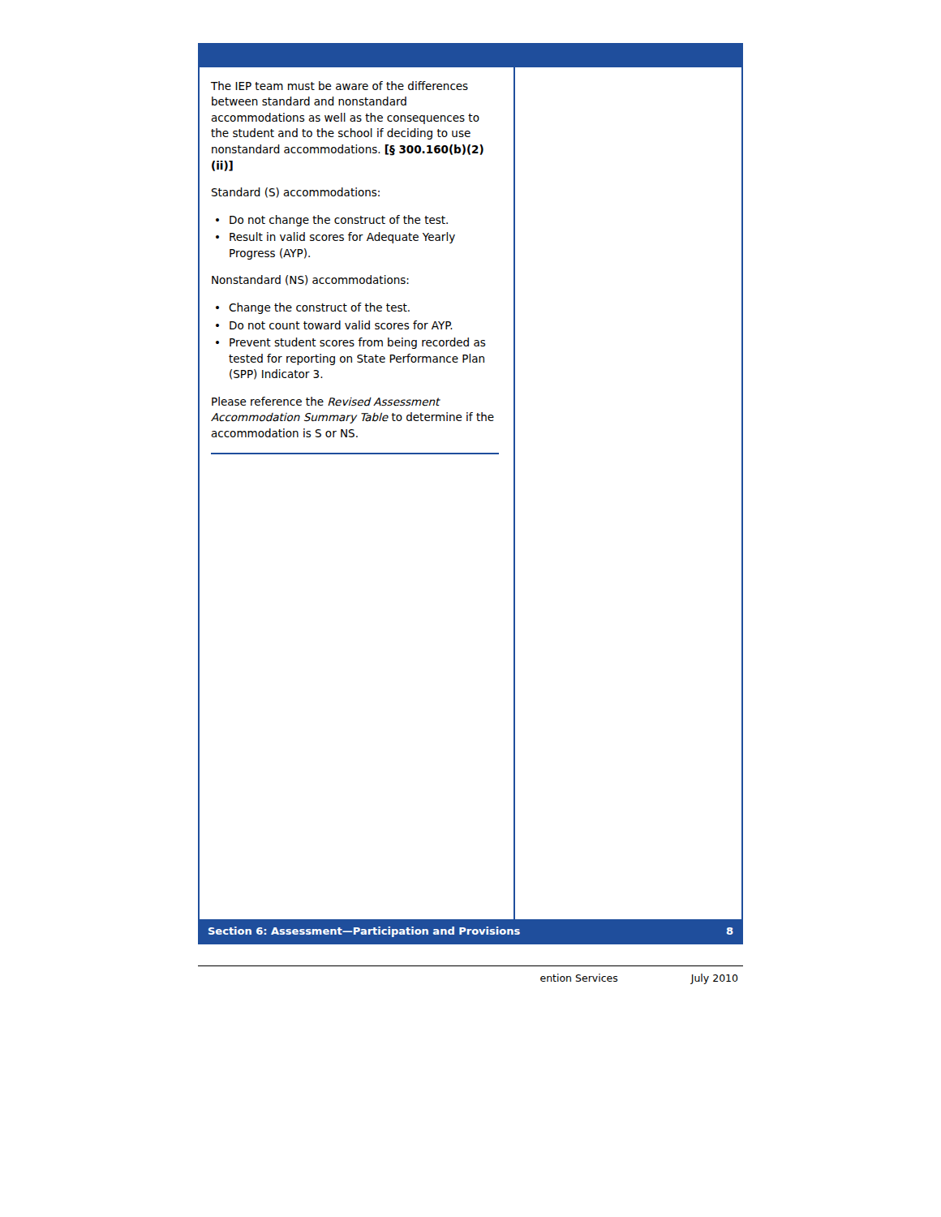The IEP team must be aware of the differences between standard and nonstandard accommodations as well as the consequences to the student and to the school if deciding to use nonstandard accommodations. [§ 300.160(b)(2)(ii)]
Standard (S) accommodations:
Do not change the construct of the test.
Result in valid scores for Adequate Yearly Progress (AYP).
Nonstandard (NS) accommodations:
Change the construct of the test.
Do not count toward valid scores for AYP.
Prevent student scores from being recorded as tested for reporting on State Performance Plan (SPP) Indicator 3.
Please reference the Revised Assessment Accommodation Summary Table to determine if the accommodation is S or NS.
Section 6: Assessment—Participation and Provisions 8
ention Services July 2010